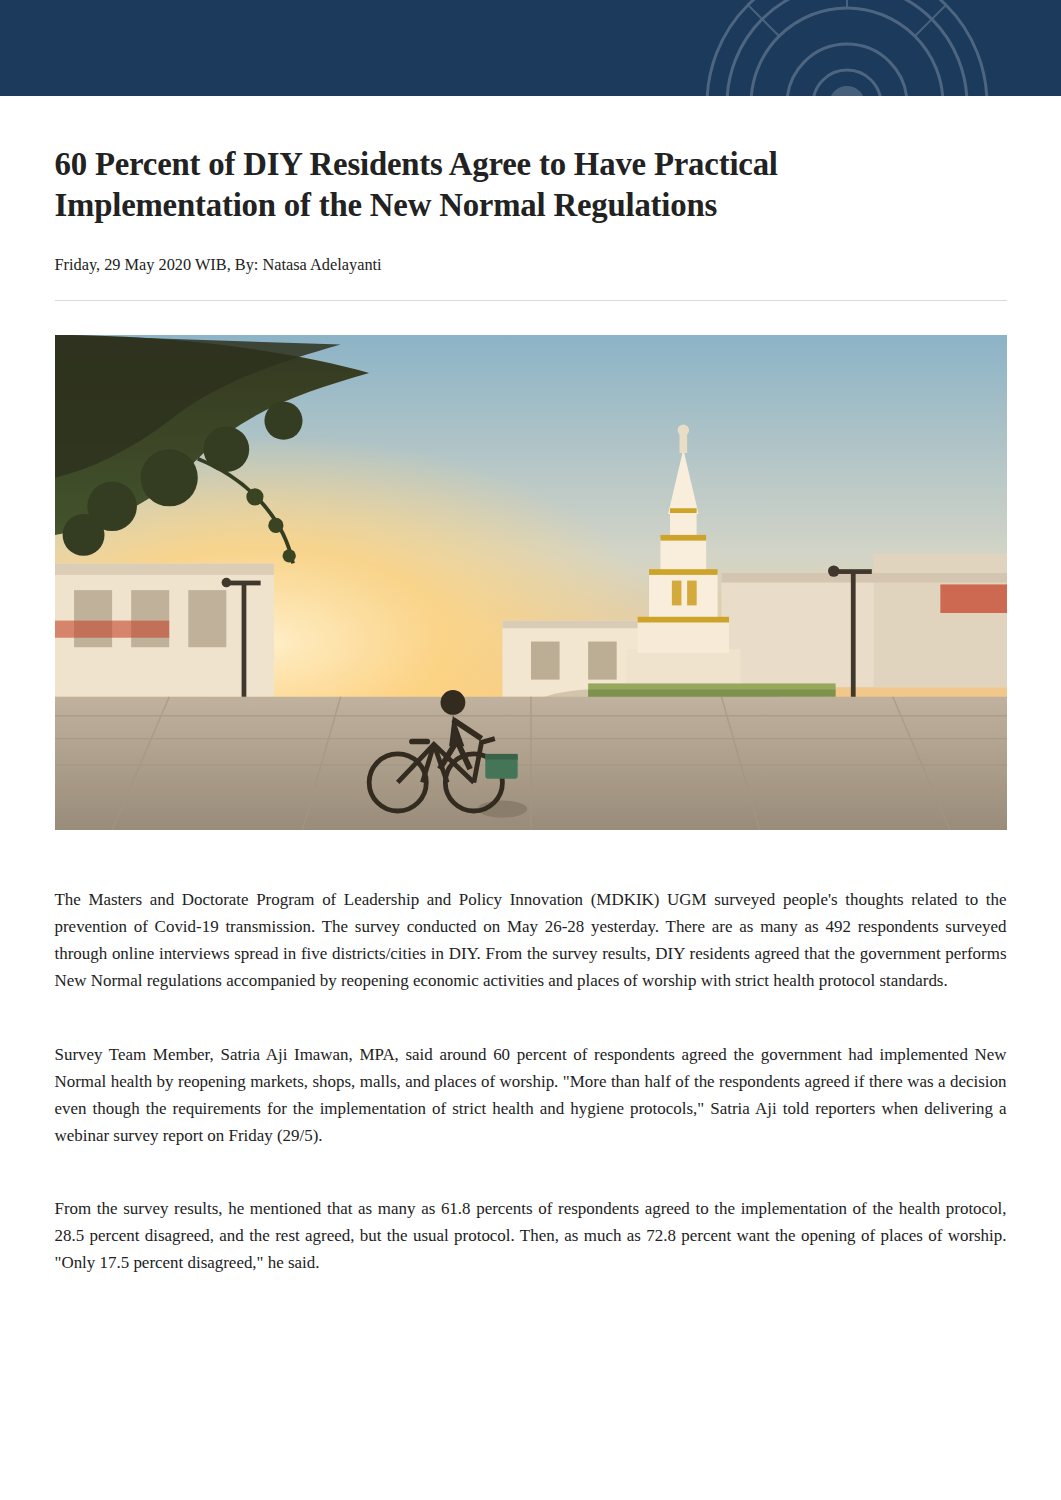U M G A
60 Percent of DIY Residents Agree to Have Practical Implementation of the New Normal Regulations
Friday, 29 May 2020 WIB, By: Natasa Adelayanti
The Masters and Doctorate Program of Leadership and Policy Innovation (MDKIK) UGM surveyed people's thoughts related to the prevention of Covid-19 transmission. The survey conducted on May 26-28 yesterday. There are as many as 492 respondents surveyed through online interviews spread in five districts/cities in DIY. From the survey results, DIY residents agreed that the government performs New Normal regulations accompanied by reopening economic activities and places of worship with strict health protocol standards.
Survey Team Member, Satria Aji Imawan, MPA, said around 60 percent of respondents agreed the government had implemented New Normal health by reopening markets, shops, malls, and places of worship. "More than half of the respondents agreed if there was a decision even though the requirements for the implementation of strict health and hygiene protocols," Satria Aji told reporters when delivering a webinar survey report on Friday (29/5).
From the survey results, he mentioned that as many as 61.8 percents of respondents agreed to the implementation of the health protocol, 28.5 percent disagreed, and the rest agreed, but the usual protocol. Then, as much as 72.8 percent want the opening of places of worship. "Only 17.5 percent disagreed," he said.